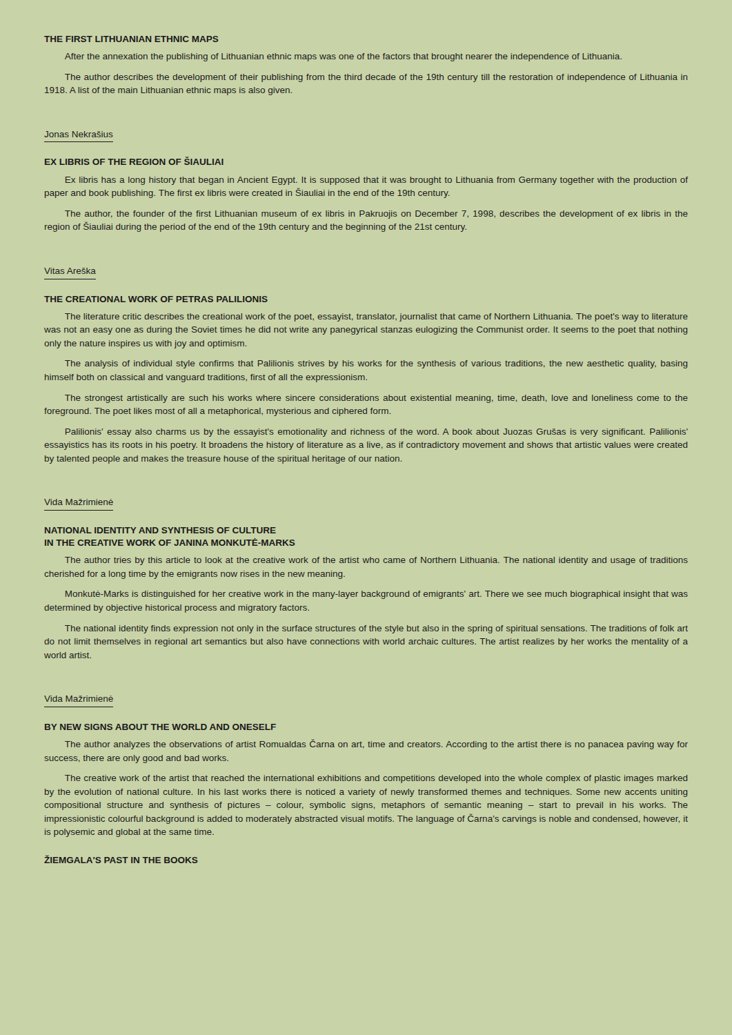The first Lithuanian ethnic maps
After the annexation the publishing of Lithuanian ethnic maps was one of the factors that brought nearer the independence of Lithuania.
The author describes the development of their publishing from the third decade of the 19th century till the restoration of independence of Lithuania in 1918. A list of the main Lithuanian ethnic maps is also given.
Jonas Nekrašius
Ex libris of the region of Šiauliai
Ex libris has a long history that began in Ancient Egypt. It is supposed that it was brought to Lithuania from Germany together with the production of paper and book publishing. The first ex libris were created in Šiauliai in the end of the 19th century.
The author, the founder of the first Lithuanian museum of ex libris in Pakruojis on December 7, 1998, describes the development of ex libris in the region of Šiauliai during the period of the end of the 19th century and the beginning of the 21st century.
Vitas Areška
The creational work of Petras Palilionis
The literature critic describes the creational work of the poet, essayist, translator, journalist that came of Northern Lithuania. The poet's way to literature was not an easy one as during the Soviet times he did not write any panegyrical stanzas eulogizing the Communist order. It seems to the poet that nothing only the nature inspires us with joy and optimism.
The analysis of individual style confirms that Palilionis strives by his works for the synthesis of various traditions, the new aesthetic quality, basing himself both on classical and vanguard traditions, first of all the expressionism.
The strongest artistically are such his works where sincere considerations about existential meaning, time, death, love and loneliness come to the foreground. The poet likes most of all a metaphorical, mysterious and ciphered form.
Palilionis' essay also charms us by the essayist's emotionality and richness of the word. A book about Juozas Grušas is very significant. Palilionis' essayistics has its roots in his poetry. It broadens the history of literature as a live, as if contradictory movement and shows that artistic values were created by talented people and makes the treasure house of the spiritual heritage of our nation.
Vida Mažrimienė
National identity and synthesis of culture
in the creative work of Janina Monkutė-Marks
The author tries by this article to look at the creative work of the artist who came of Northern Lithuania. The national identity and usage of traditions cherished for a long time by the emigrants now rises in the new meaning.
Monkutė-Marks is distinguished for her creative work in the many-layer background of emigrants' art. There we see much biographical insight that was determined by objective historical process and migratory factors.
The national identity finds expression not only in the surface structures of the style but also in the spring of spiritual sensations. The traditions of folk art do not limit themselves in regional art semantics but also have connections with world archaic cultures. The artist realizes by her works the mentality of a world artist.
Vida Mažrimienė
By new signs about the world and oneself
The author analyzes the observations of artist Romualdas Čarna on art, time and creators. According to the artist there is no panacea paving way for success, there are only good and bad works.
The creative work of the artist that reached the international exhibitions and competitions developed into the whole complex of plastic images marked by the evolution of national culture. In his last works there is noticed a variety of newly transformed themes and techniques. Some new accents uniting compositional structure and synthesis of pictures – colour, symbolic signs, metaphors of semantic meaning – start to prevail in his works. The impressionistic colourful background is added to moderately abstracted visual motifs. The language of Čarna's carvings is noble and condensed, however, it is polysemic and global at the same time.
Žiemgala's past in the books